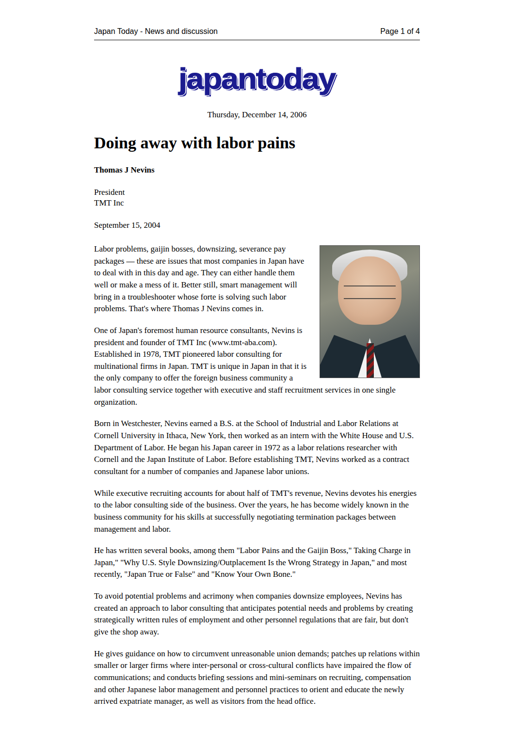Japan Today - News and discussion
Page 1 of 4
japantoday
Thursday, December 14, 2006
Doing away with labor pains
Thomas J Nevins
President
TMT Inc
September 15, 2004
Labor problems, gaijin bosses, downsizing, severance pay packages — these are issues that most companies in Japan have to deal with in this day and age. They can either handle them well or make a mess of it. Better still, smart management will bring in a troubleshooter whose forte is solving such labor problems. That's where Thomas J Nevins comes in.
One of Japan's foremost human resource consultants, Nevins is president and founder of TMT Inc (www.tmt-aba.com). Established in 1978, TMT pioneered labor consulting for multinational firms in Japan. TMT is unique in Japan in that it is the only company to offer the foreign business community a labor consulting service together with executive and staff recruitment services in one single organization.
Born in Westchester, Nevins earned a B.S. at the School of Industrial and Labor Relations at Cornell University in Ithaca, New York, then worked as an intern with the White House and U.S. Department of Labor. He began his Japan career in 1972 as a labor relations researcher with Cornell and the Japan Institute of Labor. Before establishing TMT, Nevins worked as a contract consultant for a number of companies and Japanese labor unions.
While executive recruiting accounts for about half of TMT's revenue, Nevins devotes his energies to the labor consulting side of the business. Over the years, he has become widely known in the business community for his skills at successfully negotiating termination packages between management and labor.
He has written several books, among them "Labor Pains and the Gaijin Boss," Taking Charge in Japan," "Why U.S. Style Downsizing/Outplacement Is the Wrong Strategy in Japan," and most recently, "Japan True or False" and "Know Your Own Bone."
To avoid potential problems and acrimony when companies downsize employees, Nevins has created an approach to labor consulting that anticipates potential needs and problems by creating strategically written rules of employment and other personnel regulations that are fair, but don't give the shop away.
He gives guidance on how to circumvent unreasonable union demands; patches up relations within smaller or larger firms where inter-personal or cross-cultural conflicts have impaired the flow of communications; and conducts briefing sessions and mini-seminars on recruiting, compensation and other Japanese labor management and personnel practices to orient and educate the newly arrived expatriate manager, as well as visitors from the head office.